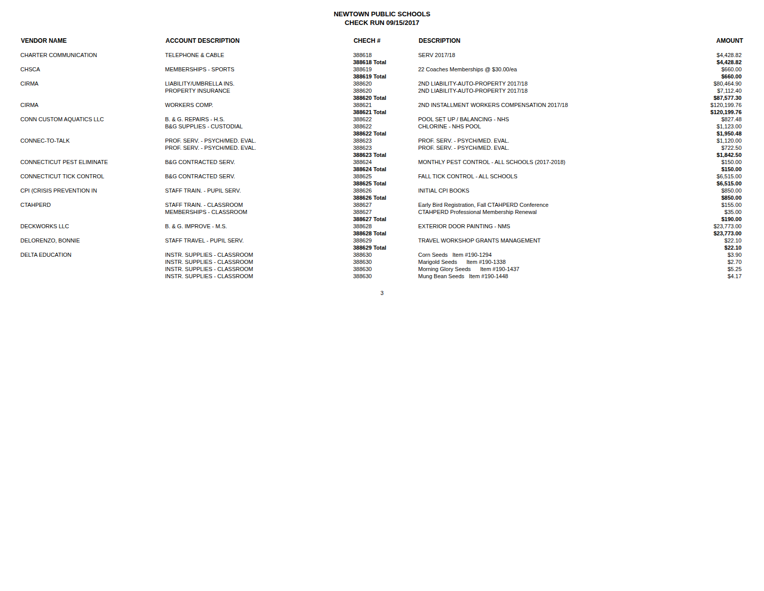NEWTOWN PUBLIC SCHOOLS
CHECK RUN 09/15/2017
| VENDOR NAME | ACCOUNT DESCRIPTION | CHECH # | DESCRIPTION | AMOUNT |
| --- | --- | --- | --- | --- |
| CHARTER COMMUNICATION | TELEPHONE & CABLE | 388618 | SERV 2017/18 | $4,428.82 |
| | | 388618 Total | | $4,428.82 |
| CHSCA | MEMBERSHIPS - SPORTS | 388619 | 22 Coaches Memberships @ $30.00/ea | $660.00 |
| | | 388619 Total | | $660.00 |
| CIRMA | LIABILITY/UMBRELLA INS. | 388620 | 2ND LIABILITY-AUTO-PROPERTY 2017/18 | $80,464.90 |
| | PROPERTY INSURANCE | 388620 | 2ND LIABILITY-AUTO-PROPERTY 2017/18 | $7,112.40 |
| | | 388620 Total | | $87,577.30 |
| CIRMA | WORKERS COMP. | 388621 | 2ND INSTALLMENT WORKERS COMPENSATION 2017/18 | $120,199.76 |
| | | 388621 Total | | $120,199.76 |
| CONN CUSTOM AQUATICS LLC | B. & G. REPAIRS - H.S. | 388622 | POOL SET UP / BALANCING - NHS | $827.48 |
| | B&G SUPPLIES - CUSTODIAL | 388622 | CHLORINE - NHS POOL | $1,123.00 |
| | | 388622 Total | | $1,950.48 |
| CONNEC-TO-TALK | PROF. SERV. - PSYCH/MED. EVAL. | 388623 | PROF. SERV. - PSYCH/MED. EVAL. | $1,120.00 |
| | PROF. SERV. - PSYCH/MED. EVAL. | 388623 | PROF. SERV. - PSYCH/MED. EVAL. | $722.50 |
| | | 388623 Total | | $1,842.50 |
| CONNECTICUT PEST ELIMINATE | B&G CONTRACTED SERV. | 388624 | MONTHLY PEST CONTROL - ALL SCHOOLS (2017-2018) | $150.00 |
| | | 388624 Total | | $150.00 |
| CONNECTICUT TICK CONTROL | B&G CONTRACTED SERV. | 388625 | FALL TICK CONTROL - ALL SCHOOLS | $6,515.00 |
| | | 388625 Total | | $6,515.00 |
| CPI (CRISIS PREVENTION IN | STAFF TRAIN. - PUPIL SERV. | 388626 | INITIAL CPI BOOKS | $850.00 |
| | | 388626 Total | | $850.00 |
| CTAHPERD | STAFF TRAIN. - CLASSROOM | 388627 | Early Bird Registration, Fall CTAHPERD Conference | $155.00 |
| | MEMBERSHIPS - CLASSROOM | 388627 | CTAHPERD Professional Membership Renewal | $35.00 |
| | | 388627 Total | | $190.00 |
| DECKWORKS LLC | B. & G. IMPROVE - M.S. | 388628 | EXTERIOR DOOR PAINTING - NMS | $23,773.00 |
| | | 388628 Total | | $23,773.00 |
| DELORENZO, BONNIE | STAFF TRAVEL - PUPIL SERV. | 388629 | TRAVEL WORKSHOP GRANTS MANAGEMENT | $22.10 |
| | | 388629 Total | | $22.10 |
| DELTA EDUCATION | INSTR. SUPPLIES - CLASSROOM | 388630 | Corn Seeds Item #190-1294 | $3.90 |
| | INSTR. SUPPLIES - CLASSROOM | 388630 | Marigold Seeds Item #190-1338 | $2.70 |
| | INSTR. SUPPLIES - CLASSROOM | 388630 | Morning Glory Seeds Item #190-1437 | $5.25 |
| | INSTR. SUPPLIES - CLASSROOM | 388630 | Mung Bean Seeds Item #190-1448 | $4.17 |
3